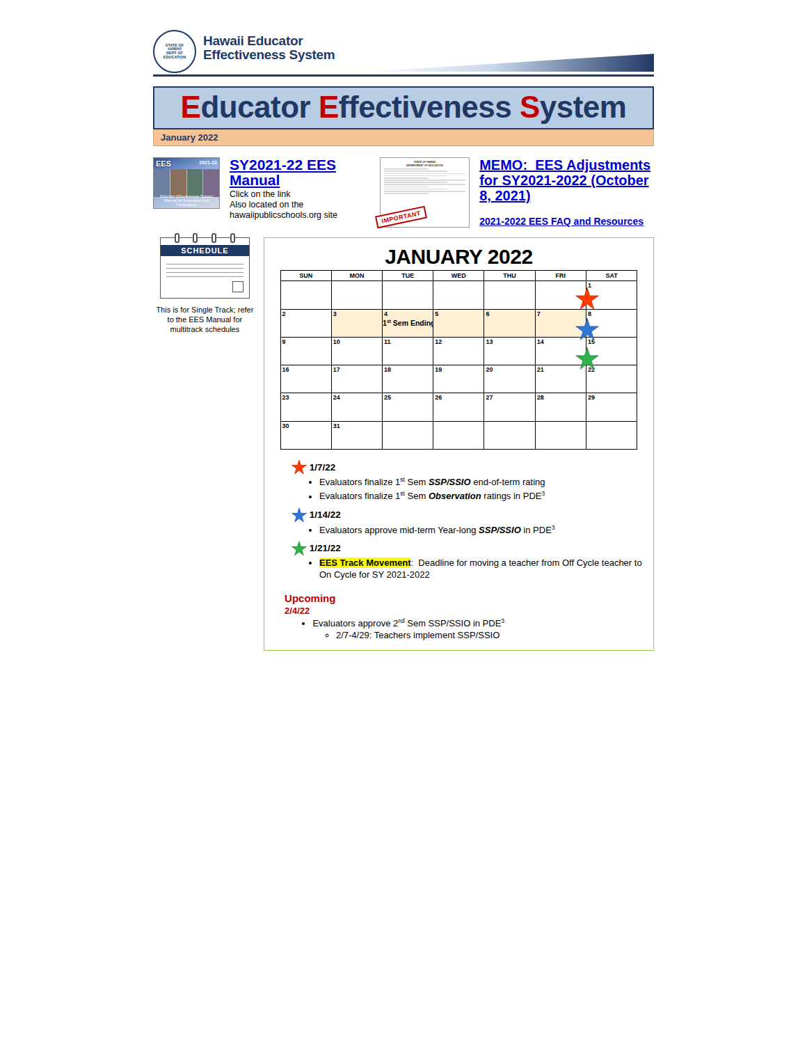STATE OF
HAWAII
DEPT OF
EDUCATION
Hawaii Educator Effectiveness System
Educator Effectiveness System
January 2022
EES 2021-22
Educator Effectiveness System
Manual for Evaluators and Participants
SY2021-22 EES Manual
Click on the link
Also located on the hawaiipublicschools.org site
STATE OF HAWAII
DEPARTMENT OF EDUCATION
IMPORTANT
MEMO: EES Adjustments for SY2021-2022 (October 8, 2021)
2021-2022 EES FAQ and Resources
SCHEDULE
This is for Single Track; refer to the EES Manual for multitrack schedules
JANUARY 2022
| SUN | MON | TUE | WED | THU | FRI | SAT |
| --- | --- | --- | --- | --- | --- | --- |
| | | | | | | 1 |
| 2 | 3 | 4 1 st Sem Ending Conferences | 5 | 6 | 7 | 8 |
| 9 | 10 | 11 | 12 | 13 | 14 | 15 |
| 16 | 17 | 18 | 19 | 20 | 21 | 22 |
| 23 | 24 | 25 | 26 | 27 | 28 | 29 |
| 30 | 31 | | | | | |
1/7/22
Evaluators finalize 1st Sem SSP/SSIO end-of-term rating
Evaluators finalize 1st Sem Observation ratings in PDE3
1/14/22
Evaluators approve mid-term Year-long SSP/SSIO in PDE3
1/21/22
EES Track Movement: Deadline for moving a teacher from Off Cycle teacher to On Cycle for SY 2021-2022
Upcoming
2/4/22
Evaluators approve 2nd Sem SSP/SSIO in PDE3
2/7-4/29: Teachers implement SSP/SSIO